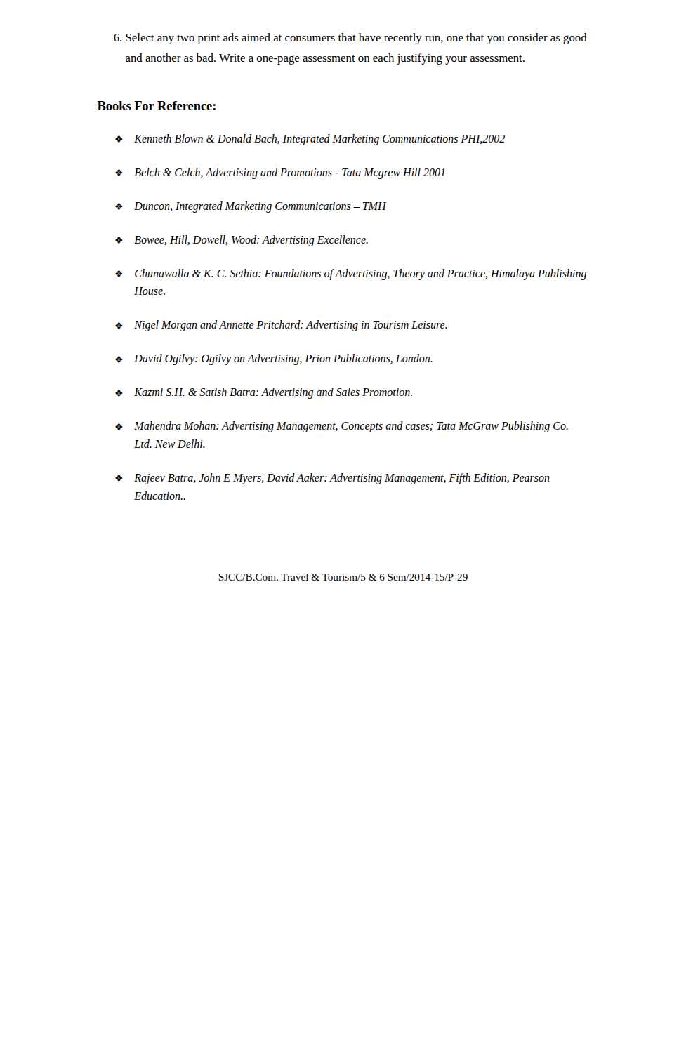Select any two print ads aimed at consumers that have recently run, one that you consider as good and another as bad. Write a one-page assessment on each justifying your assessment.
Books For Reference:
Kenneth Blown & Donald Bach, Integrated Marketing Communications PHI,2002
Belch & Celch, Advertising and Promotions - Tata Mcgrew Hill 2001
Duncon, Integrated Marketing Communications – TMH
Bowee, Hill, Dowell, Wood: Advertising Excellence.
Chunawalla & K. C. Sethia: Foundations of Advertising, Theory and Practice, Himalaya Publishing House.
Nigel Morgan and Annette Pritchard: Advertising in Tourism Leisure.
David Ogilvy: Ogilvy on Advertising, Prion Publications, London.
Kazmi S.H. & Satish Batra: Advertising and Sales Promotion.
Mahendra Mohan: Advertising Management, Concepts and cases; Tata McGraw Publishing Co. Ltd. New Delhi.
Rajeev Batra, John E Myers, David Aaker: Advertising Management, Fifth Edition, Pearson Education..
SJCC/B.Com. Travel & Tourism/5 & 6 Sem/2014-15/P-29